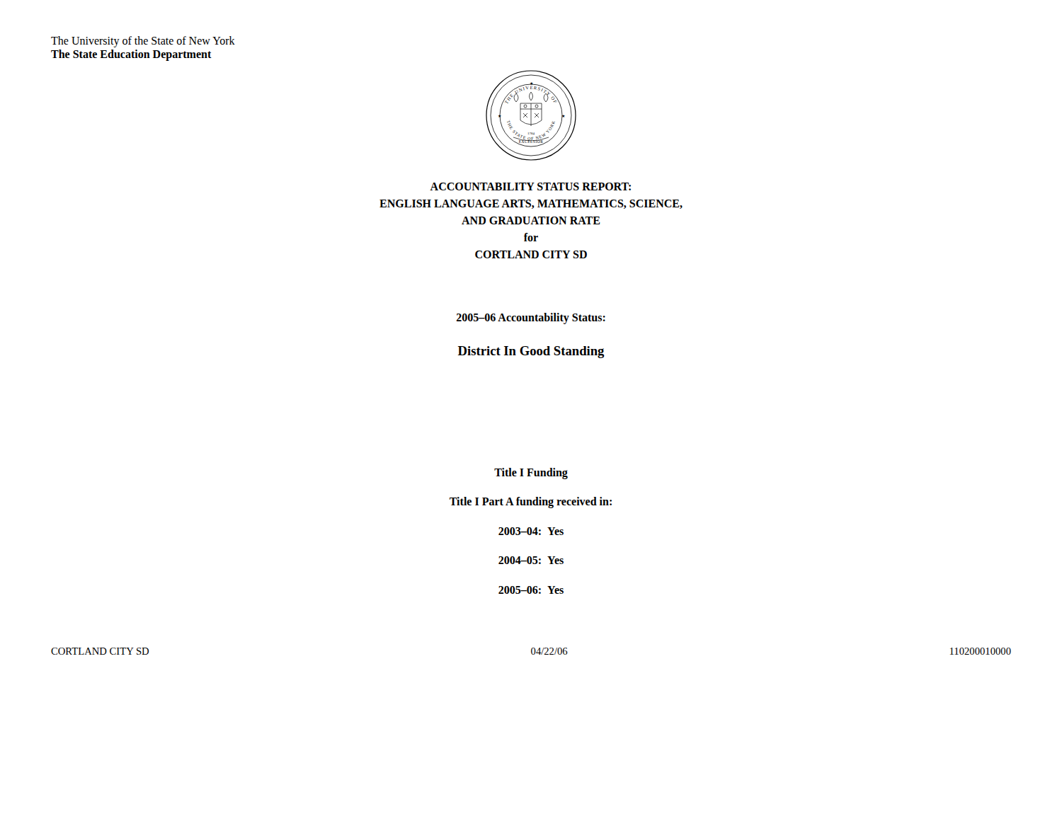The University of the State of New York
The State Education Department
THE UNIVERSITY OF THE STATE OF NEW YORK ★ ★ ★ 1784 EXCELSIOR
ACCOUNTABILITY STATUS REPORT: ENGLISH LANGUAGE ARTS, MATHEMATICS, SCIENCE, AND GRADUATION RATE for CORTLAND CITY SD
2005–06 Accountability Status:
District In Good Standing
Title I Funding
Title I Part A funding received in:
2003–04: Yes
2004–05: Yes
2005–06: Yes
CORTLAND CITY SD 04/22/06 110200010000